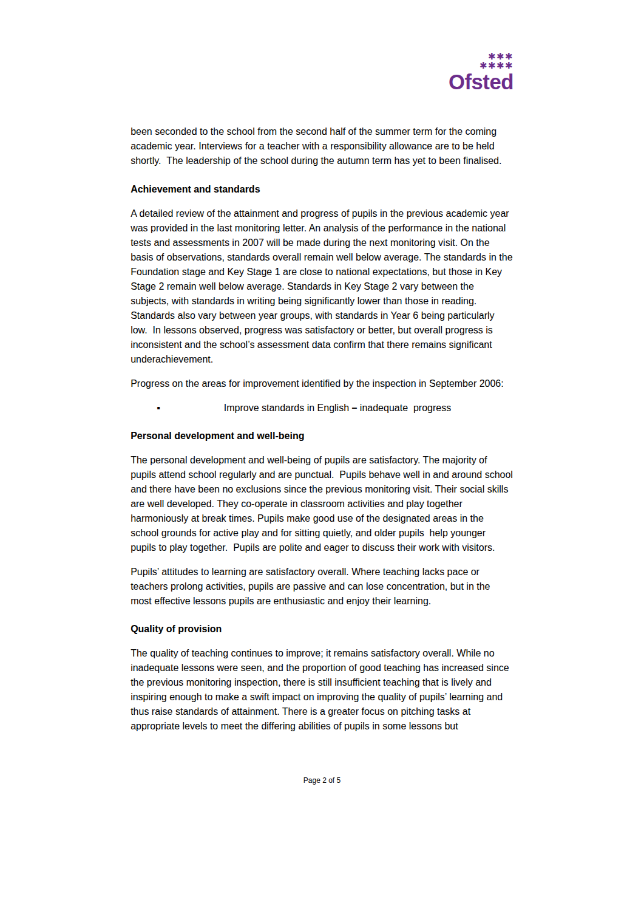✱✱✱
✱✱✱✱
Ofsted
been seconded to the school from the second half of the summer term for the coming academic year. Interviews for a teacher with a responsibility allowance are to be held shortly. The leadership of the school during the autumn term has yet to been finalised.
Achievement and standards
A detailed review of the attainment and progress of pupils in the previous academic year was provided in the last monitoring letter. An analysis of the performance in the national tests and assessments in 2007 will be made during the next monitoring visit. On the basis of observations, standards overall remain well below average. The standards in the Foundation stage and Key Stage 1 are close to national expectations, but those in Key Stage 2 remain well below average. Standards in Key Stage 2 vary between the subjects, with standards in writing being significantly lower than those in reading. Standards also vary between year groups, with standards in Year 6 being particularly low. In lessons observed, progress was satisfactory or better, but overall progress is inconsistent and the school’s assessment data confirm that there remains significant underachievement.
Progress on the areas for improvement identified by the inspection in September 2006:
Improve standards in English – inadequate progress
Personal development and well-being
The personal development and well-being of pupils are satisfactory. The majority of pupils attend school regularly and are punctual. Pupils behave well in and around school and there have been no exclusions since the previous monitoring visit. Their social skills are well developed. They co-operate in classroom activities and play together harmoniously at break times. Pupils make good use of the designated areas in the school grounds for active play and for sitting quietly, and older pupils help younger pupils to play together. Pupils are polite and eager to discuss their work with visitors.
Pupils’ attitudes to learning are satisfactory overall. Where teaching lacks pace or teachers prolong activities, pupils are passive and can lose concentration, but in the most effective lessons pupils are enthusiastic and enjoy their learning.
Quality of provision
The quality of teaching continues to improve; it remains satisfactory overall. While no inadequate lessons were seen, and the proportion of good teaching has increased since the previous monitoring inspection, there is still insufficient teaching that is lively and inspiring enough to make a swift impact on improving the quality of pupils’ learning and thus raise standards of attainment. There is a greater focus on pitching tasks at appropriate levels to meet the differing abilities of pupils in some lessons but
Page 2 of 5